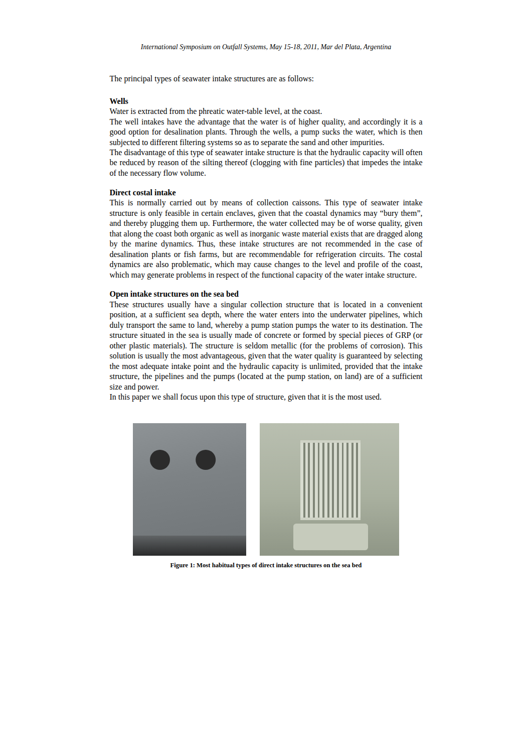International Symposium on Outfall Systems, May 15-18, 2011, Mar del Plata, Argentina
The principal types of seawater intake structures are as follows:
Wells
Water is extracted from the phreatic water-table level, at the coast.
The well intakes have the advantage that the water is of higher quality, and accordingly it is a good option for desalination plants. Through the wells, a pump sucks the water, which is then subjected to different filtering systems so as to separate the sand and other impurities.
The disadvantage of this type of seawater intake structure is that the hydraulic capacity will often be reduced by reason of the silting thereof (clogging with fine particles) that impedes the intake of the necessary flow volume.
Direct costal intake
This is normally carried out by means of collection caissons. This type of seawater intake structure is only feasible in certain enclaves, given that the coastal dynamics may “bury them”, and thereby plugging them up. Furthermore, the water collected may be of worse quality, given that along the coast both organic as well as inorganic waste material exists that are dragged along by the marine dynamics. Thus, these intake structures are not recommended in the case of desalination plants or fish farms, but are recommendable for refrigeration circuits. The costal dynamics are also problematic, which may cause changes to the level and profile of the coast, which may generate problems in respect of the functional capacity of the water intake structure.
Open intake structures on the sea bed
These structures usually have a singular collection structure that is located in a convenient position, at a sufficient sea depth, where the water enters into the underwater pipelines, which duly transport the same to land, whereby a pump station pumps the water to its destination. The structure situated in the sea is usually made of concrete or formed by special pieces of GRP (or other plastic materials). The structure is seldom metallic (for the problems of corrosion). This solution is usually the most advantageous, given that the water quality is guaranteed by selecting the most adequate intake point and the hydraulic capacity is unlimited, provided that the intake structure, the pipelines and the pumps (located at the pump station, on land) are of a sufficient size and power.
In this paper we shall focus upon this type of structure, given that it is the most used.
Figure 1: Most habitual types of direct intake structures on the sea bed